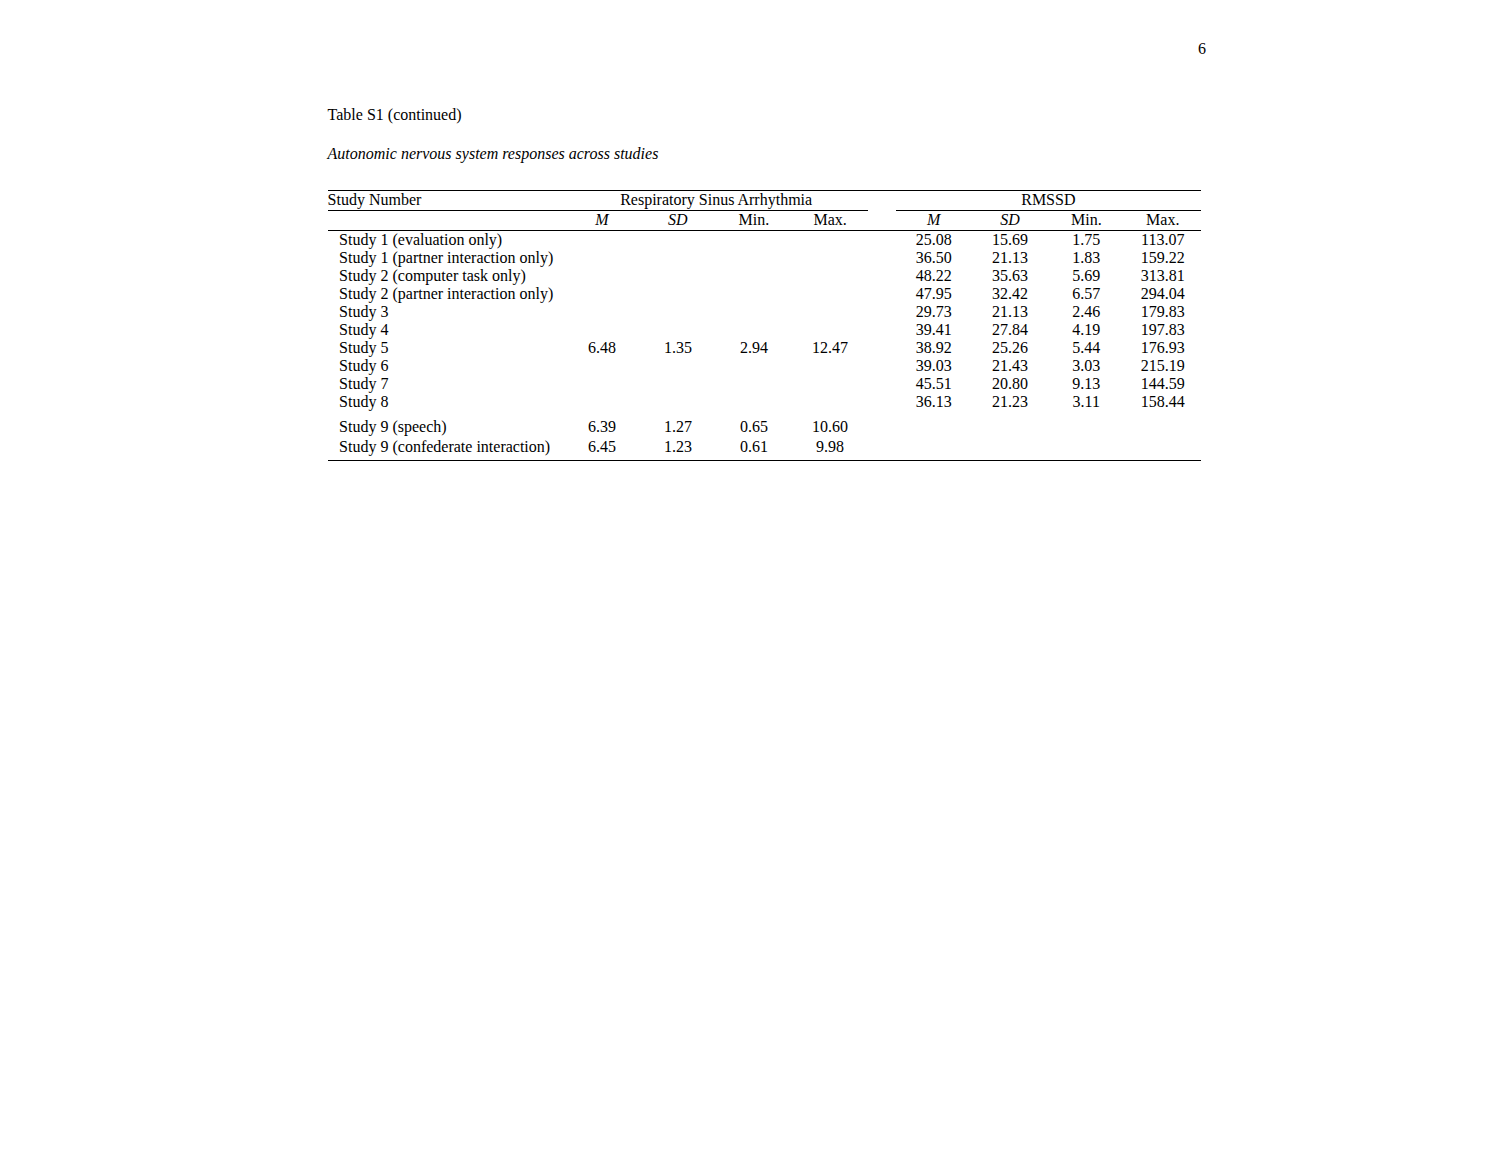6
Table S1 (continued)
Autonomic nervous system responses across studies
| Study Number | Respiratory Sinus Arrhythmia | | RMSSD |
| --- | --- | --- | --- |
| | M | SD | Min. | Max. | | M | SD | Min. | Max. |
| Study 1 (evaluation only) | | | | | | 25.08 | 15.69 | 1.75 | 113.07 |
| Study 1 (partner interaction only) | | | | | | 36.50 | 21.13 | 1.83 | 159.22 |
| Study 2 (computer task only) | | | | | | 48.22 | 35.63 | 5.69 | 313.81 |
| Study 2 (partner interaction only) | | | | | | 47.95 | 32.42 | 6.57 | 294.04 |
| Study 3 | | | | | | 29.73 | 21.13 | 2.46 | 179.83 |
| Study 4 | | | | | | 39.41 | 27.84 | 4.19 | 197.83 |
| Study 5 | 6.48 | 1.35 | 2.94 | 12.47 | | 38.92 | 25.26 | 5.44 | 176.93 |
| Study 6 | | | | | | 39.03 | 21.43 | 3.03 | 215.19 |
| Study 7 | | | | | | 45.51 | 20.80 | 9.13 | 144.59 |
| Study 8 | | | | | | 36.13 | 21.23 | 3.11 | 158.44 |
| Study 9 (speech) | 6.39 | 1.27 | 0.65 | 10.60 | | | | | |
| Study 9 (confederate interaction) | 6.45 | 1.23 | 0.61 | 9.98 | | | | | |